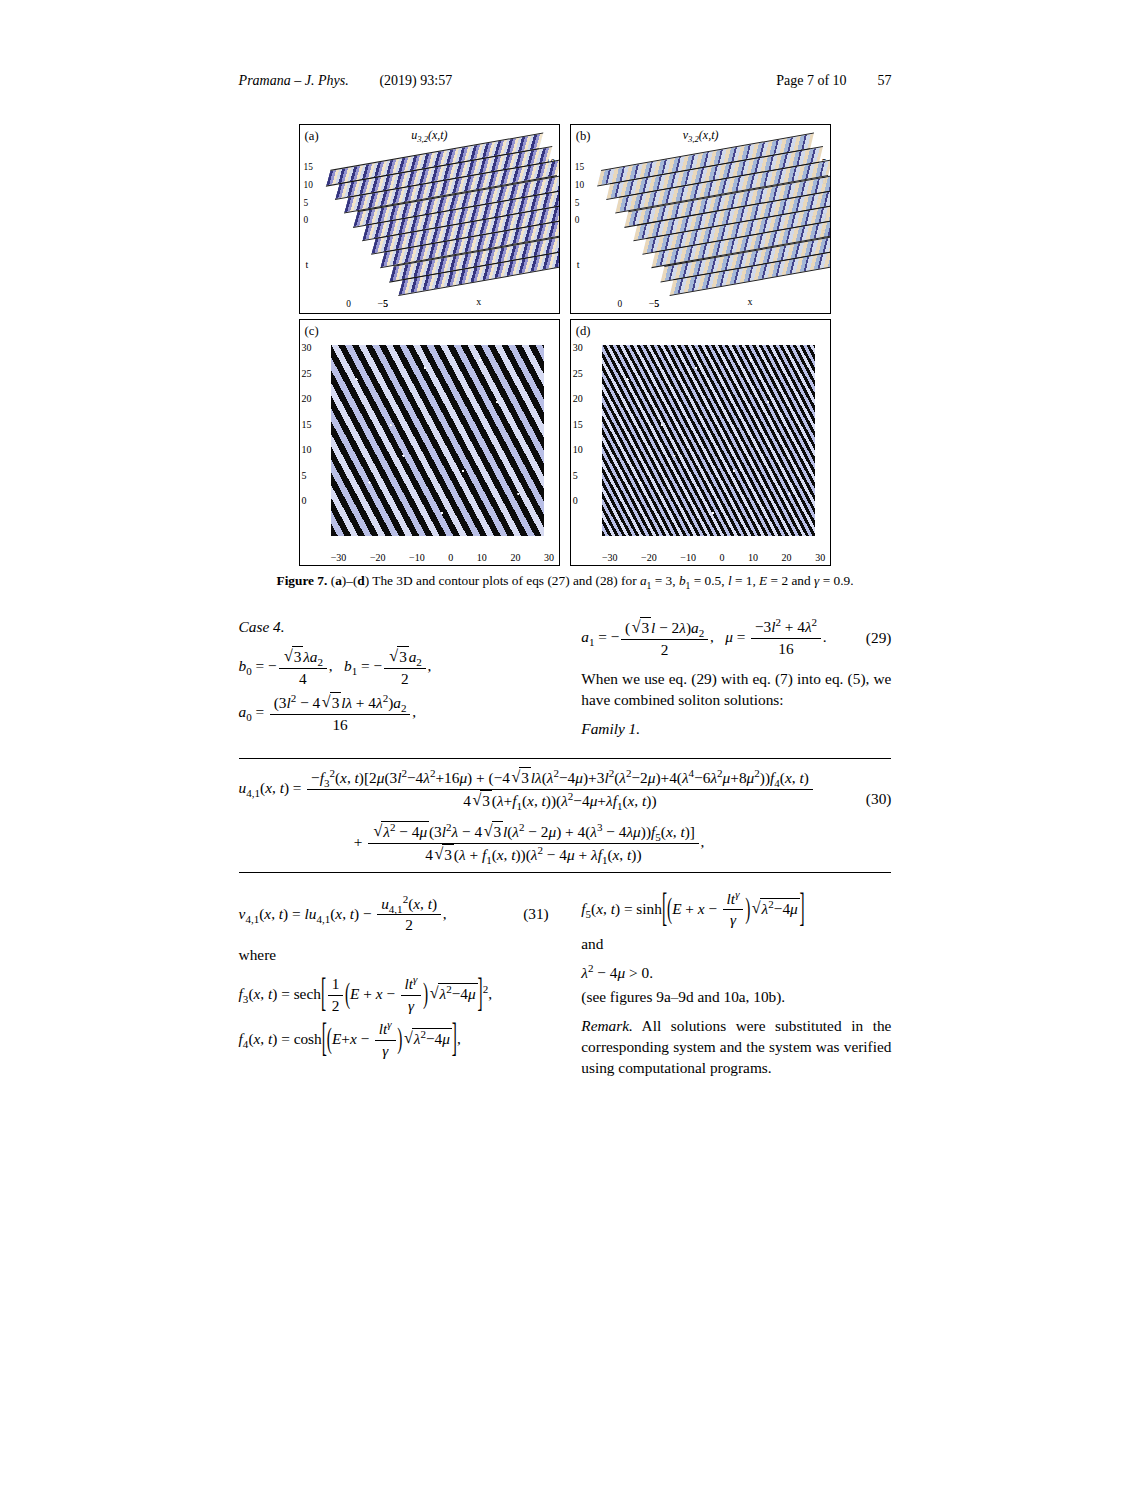Pramana – J. Phys. (2019) 93:57 Page 7 of 10 57
(a) u3,2(x,t)
15
10
5
0
10
0
−10
t x
0 5
−5
(b) v3,2(x,t)
15
10
5
0
5
0
−5
−10
−15
t x
0 5
−5
(c)
30
25
20
15
10
5
0
−30−20−100102030
(d)
30
25
20
15
10
5
0
−30−20−100102030
Figure 7. (a)–(d) The 3D and contour plots of eqs (27) and (28) for a1 = 3, b1 = 0.5, l = 1, E = 2 and γ = 0.9.
Case 4.
b0 = −3 λa24, b1 = −3 a22,
a0 = (3l2 − 43 lλ + 4λ2)a216,
a1 = −(3 l − 2λ)a22, μ = −3l2 + 4λ216.
(29)
When we use eq. (29) with eq. (7) into eq. (5), we have combined soliton solutions:
Family 1.
u4,1(x, t) = −f32(x, t)[2μ(3l2−4λ2+16μ) + (−43 lλ(λ2−4μ)+3l2(λ2−2μ)+4(λ4−6λ2μ+8μ2))f4(x, t) 43(λ+f1(x, t))(λ2−4μ+λf1(x, t))
+ λ2 − 4μ(3l2λ − 43 l(λ2 − 2μ) + 4(λ3 − 4λμ))f5(x, t)] 43(λ + f1(x, t))(λ2 − 4μ + λf1(x, t)) ,
(30)
v4,1(x, t) = lu4,1(x, t) − u4,12(x, t) 2,
(31)
where
f3(x, t) = sech[12(E + x − ltγ γ) λ2−4μ]2,
f4(x, t) = cosh[(E+x − ltγ γ) λ2−4μ],
f5(x, t) = sinh[(E + x − ltγ γ) λ2−4μ]
and
λ2 − 4μ > 0.
(see figures 9a–9d and 10a, 10b).
Remark. All solutions were substituted in the corresponding system and the system was verified using computational programs.